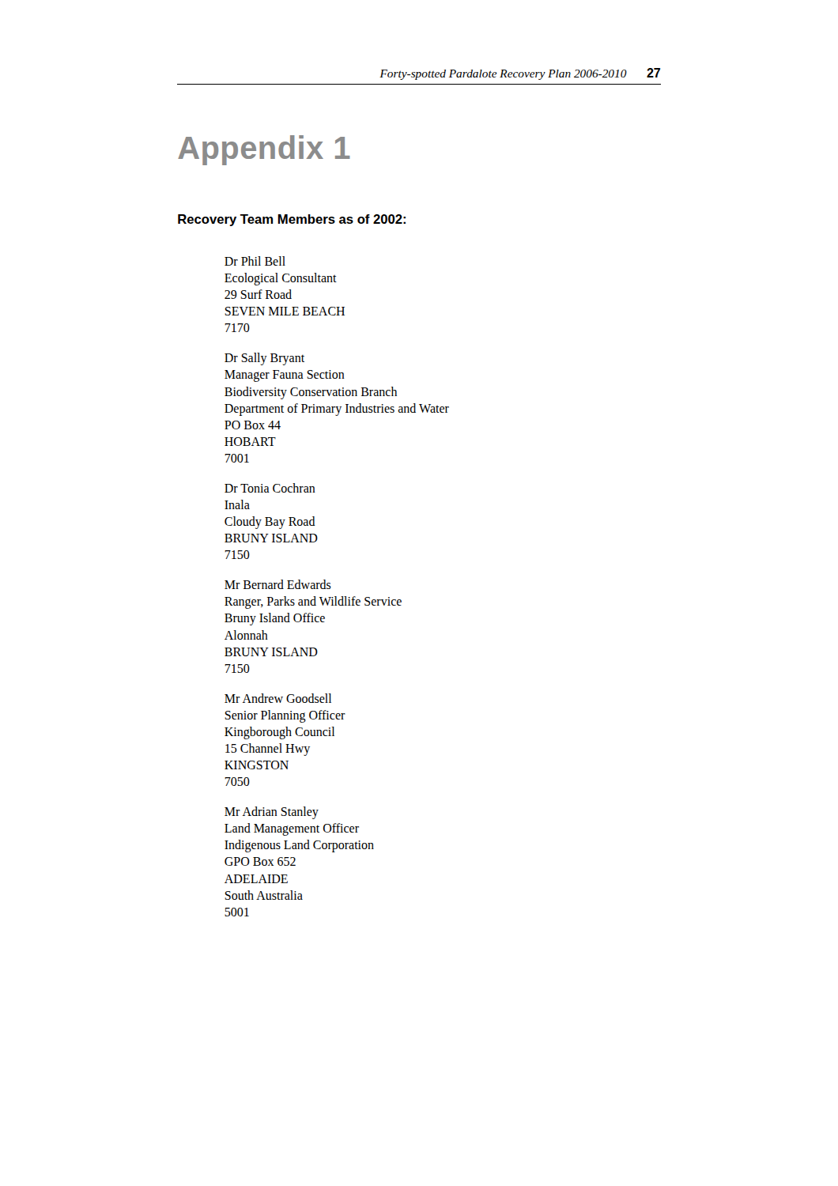Forty-spotted Pardalote Recovery Plan 2006-2010 27
Appendix 1
Recovery Team Members as of 2002:
Dr Phil Bell
Ecological Consultant
29 Surf Road
SEVEN MILE BEACH
7170
Dr Sally Bryant
Manager Fauna Section
Biodiversity Conservation Branch
Department of Primary Industries and Water
PO Box 44
HOBART
7001
Dr Tonia Cochran
Inala
Cloudy Bay Road
BRUNY ISLAND
7150
Mr Bernard Edwards
Ranger, Parks and Wildlife Service
Bruny Island Office
Alonnah
BRUNY ISLAND
7150
Mr Andrew Goodsell
Senior Planning Officer
Kingborough Council
15 Channel Hwy
KINGSTON
7050
Mr Adrian Stanley
Land Management Officer
Indigenous Land Corporation
GPO Box 652
ADELAIDE
South Australia
5001